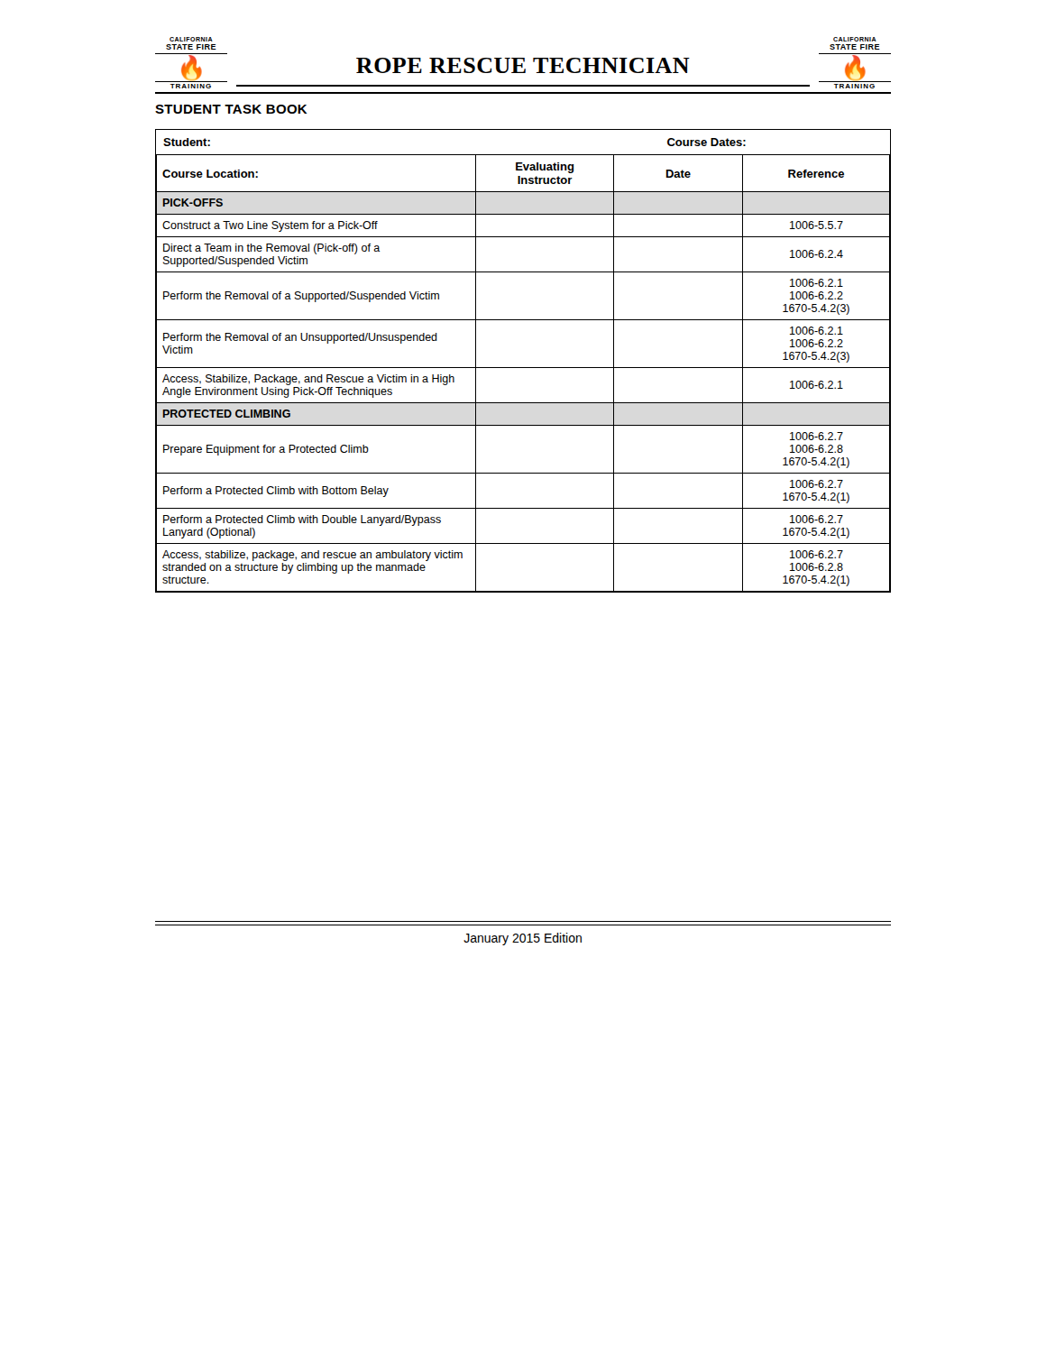CALIFORNIA
STATE FIRE
🔥
TRAINING
ROPE RESCUE TECHNICIAN
CALIFORNIA
STATE FIRE
🔥
TRAINING
STUDENT TASK BOOK
| Student: | Course Dates: |
| Course Location: | Evaluating Instructor | Date | Reference |
| --- | --- | --- | --- |
| PICK-OFFS | | | |
| Construct a Two Line System for a Pick-Off | | | 1006-5.5.7 |
| Direct a Team in the Removal (Pick-off) of a Supported/Suspended Victim | | | 1006-6.2.4 |
| Perform the Removal of a Supported/Suspended Victim | | | 1006-6.2.1 1006-6.2.2 1670-5.4.2(3) |
| Perform the Removal of an Unsupported/Unsuspended Victim | | | 1006-6.2.1 1006-6.2.2 1670-5.4.2(3) |
| Access, Stabilize, Package, and Rescue a Victim in a High Angle Environment Using Pick-Off Techniques | | | 1006-6.2.1 |
| PROTECTED CLIMBING | | | |
| Prepare Equipment for a Protected Climb | | | 1006-6.2.7 1006-6.2.8 1670-5.4.2(1) |
| Perform a Protected Climb with Bottom Belay | | | 1006-6.2.7 1670-5.4.2(1) |
| Perform a Protected Climb with Double Lanyard/Bypass Lanyard (Optional) | | | 1006-6.2.7 1670-5.4.2(1) |
| Access, stabilize, package, and rescue an ambulatory victim stranded on a structure by climbing up the manmade structure. | | | 1006-6.2.7 1006-6.2.8 1670-5.4.2(1) |
January 2015 Edition